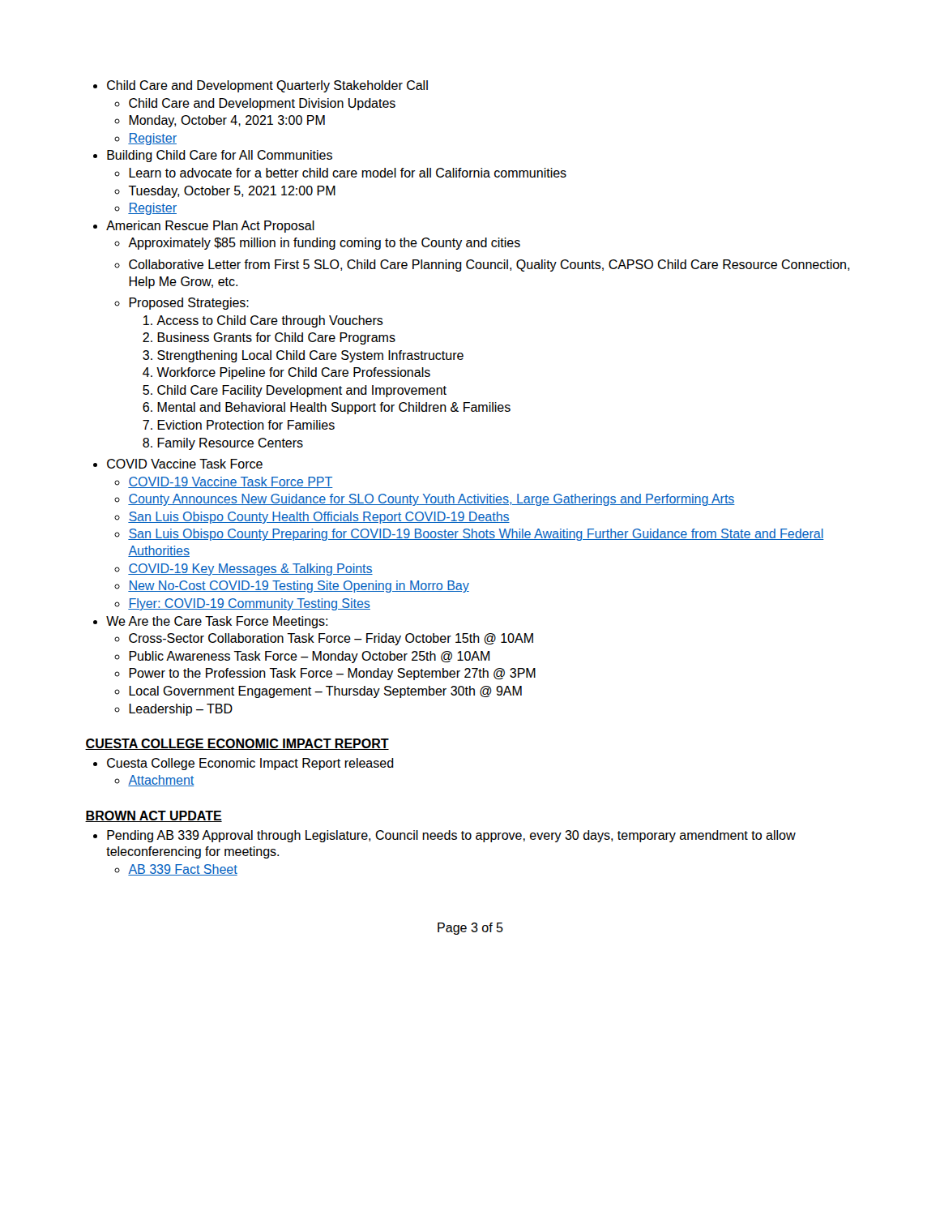Child Care and Development Quarterly Stakeholder Call
Child Care and Development Division Updates
Monday, October 4, 2021 3:00 PM
Register
Building Child Care for All Communities
Learn to advocate for a better child care model for all California communities
Tuesday, October 5, 2021 12:00 PM
Register
American Rescue Plan Act Proposal
Approximately $85 million in funding coming to the County and cities
Collaborative Letter from First 5 SLO, Child Care Planning Council, Quality Counts, CAPSO Child Care Resource Connection, Help Me Grow, etc.
Proposed Strategies:
Access to Child Care through Vouchers
Business Grants for Child Care Programs
Strengthening Local Child Care System Infrastructure
Workforce Pipeline for Child Care Professionals
Child Care Facility Development and Improvement
Mental and Behavioral Health Support for Children & Families
Eviction Protection for Families
Family Resource Centers
COVID Vaccine Task Force
COVID-19 Vaccine Task Force PPT
County Announces New Guidance for SLO County Youth Activities, Large Gatherings and Performing Arts
San Luis Obispo County Health Officials Report COVID-19 Deaths
San Luis Obispo County Preparing for COVID-19 Booster Shots While Awaiting Further Guidance from State and Federal Authorities
COVID-19 Key Messages & Talking Points
New No-Cost COVID-19 Testing Site Opening in Morro Bay
Flyer: COVID-19 Community Testing Sites
We Are the Care Task Force Meetings:
Cross-Sector Collaboration Task Force – Friday October 15th @ 10AM
Public Awareness Task Force – Monday October 25th @ 10AM
Power to the Profession Task Force – Monday September 27th @ 3PM
Local Government Engagement – Thursday September 30th @ 9AM
Leadership – TBD
CUESTA COLLEGE ECONOMIC IMPACT REPORT
Cuesta College Economic Impact Report released
Attachment
BROWN ACT UPDATE
Pending AB 339 Approval through Legislature, Council needs to approve, every 30 days, temporary amendment to allow teleconferencing for meetings.
AB 339 Fact Sheet
Page 3 of 5